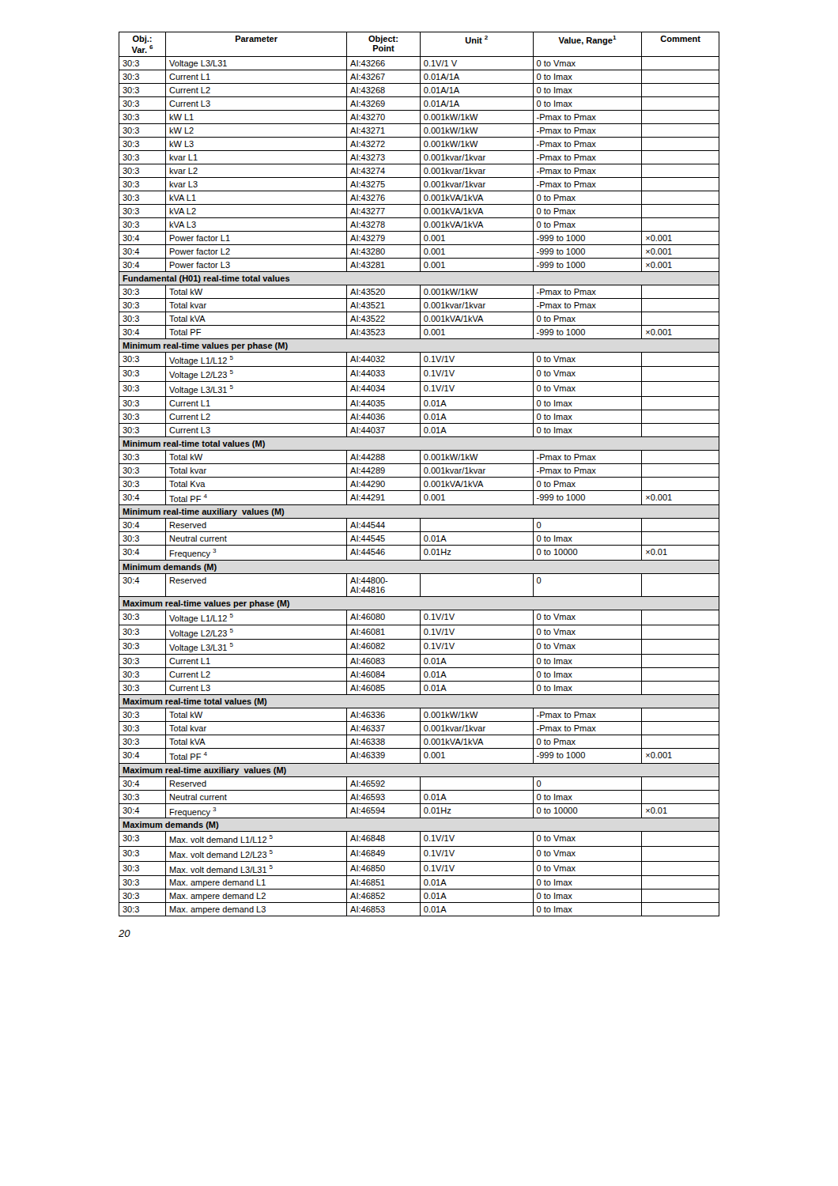| Obj.: Var. 6 | Parameter | Object: Point | Unit 2 | Value, Range 1 | Comment |
| --- | --- | --- | --- | --- | --- |
| 30:3 | Voltage L3/L31 | AI:43266 | 0.1V/1 V | 0 to Vmax | |
| 30:3 | Current L1 | AI:43267 | 0.01A/1A | 0 to Imax | |
| 30:3 | Current L2 | AI:43268 | 0.01A/1A | 0 to Imax | |
| 30:3 | Current L3 | AI:43269 | 0.01A/1A | 0 to Imax | |
| 30:3 | kW L1 | AI:43270 | 0.001kW/1kW | -Pmax to Pmax | |
| 30:3 | kW L2 | AI:43271 | 0.001kW/1kW | -Pmax to Pmax | |
| 30:3 | kW L3 | AI:43272 | 0.001kW/1kW | -Pmax to Pmax | |
| 30:3 | kvar L1 | AI:43273 | 0.001kvar/1kvar | -Pmax to Pmax | |
| 30:3 | kvar L2 | AI:43274 | 0.001kvar/1kvar | -Pmax to Pmax | |
| 30:3 | kvar L3 | AI:43275 | 0.001kvar/1kvar | -Pmax to Pmax | |
| 30:3 | kVA L1 | AI:43276 | 0.001kVA/1kVA | 0 to Pmax | |
| 30:3 | kVA L2 | AI:43277 | 0.001kVA/1kVA | 0 to Pmax | |
| 30:3 | kVA L3 | AI:43278 | 0.001kVA/1kVA | 0 to Pmax | |
| 30:4 | Power factor L1 | AI:43279 | 0.001 | -999 to 1000 | ×0.001 |
| 30:4 | Power factor L2 | AI:43280 | 0.001 | -999 to 1000 | ×0.001 |
| 30:4 | Power factor L3 | AI:43281 | 0.001 | -999 to 1000 | ×0.001 |
| Fundamental (H01) real-time total values |
| 30:3 | Total kW | AI:43520 | 0.001kW/1kW | -Pmax to Pmax | |
| 30:3 | Total kvar | AI:43521 | 0.001kvar/1kvar | -Pmax to Pmax | |
| 30:3 | Total kVA | AI:43522 | 0.001kVA/1kVA | 0 to Pmax | |
| 30:4 | Total PF | AI:43523 | 0.001 | -999 to 1000 | ×0.001 |
| Minimum real-time values per phase (M) |
| 30:3 | Voltage L1/L12 5 | AI:44032 | 0.1V/1V | 0 to Vmax | |
| 30:3 | Voltage L2/L23 5 | AI:44033 | 0.1V/1V | 0 to Vmax | |
| 30:3 | Voltage L3/L31 5 | AI:44034 | 0.1V/1V | 0 to Vmax | |
| 30:3 | Current L1 | AI:44035 | 0.01A | 0 to Imax | |
| 30:3 | Current L2 | AI:44036 | 0.01A | 0 to Imax | |
| 30:3 | Current L3 | AI:44037 | 0.01A | 0 to Imax | |
| Minimum real-time total values (M) |
| 30:3 | Total kW | AI:44288 | 0.001kW/1kW | -Pmax to Pmax | |
| 30:3 | Total kvar | AI:44289 | 0.001kvar/1kvar | -Pmax to Pmax | |
| 30:3 | Total Kva | AI:44290 | 0.001kVA/1kVA | 0 to Pmax | |
| 30:4 | Total PF 4 | AI:44291 | 0.001 | -999 to 1000 | ×0.001 |
| Minimum real-time auxiliary values (M) |
| 30:4 | Reserved | AI:44544 | | 0 | |
| 30:3 | Neutral current | AI:44545 | 0.01A | 0 to Imax | |
| 30:4 | Frequency 3 | AI:44546 | 0.01Hz | 0 to 10000 | ×0.01 |
| Minimum demands (M) |
| 30:4 | Reserved | AI:44800- AI:44816 | | 0 | |
| Maximum real-time values per phase (M) |
| 30:3 | Voltage L1/L12 5 | AI:46080 | 0.1V/1V | 0 to Vmax | |
| 30:3 | Voltage L2/L23 5 | AI:46081 | 0.1V/1V | 0 to Vmax | |
| 30:3 | Voltage L3/L31 5 | AI:46082 | 0.1V/1V | 0 to Vmax | |
| 30:3 | Current L1 | AI:46083 | 0.01A | 0 to Imax | |
| 30:3 | Current L2 | AI:46084 | 0.01A | 0 to Imax | |
| 30:3 | Current L3 | AI:46085 | 0.01A | 0 to Imax | |
| Maximum real-time total values (M) |
| 30:3 | Total kW | AI:46336 | 0.001kW/1kW | -Pmax to Pmax | |
| 30:3 | Total kvar | AI:46337 | 0.001kvar/1kvar | -Pmax to Pmax | |
| 30:3 | Total kVA | AI:46338 | 0.001kVA/1kVA | 0 to Pmax | |
| 30:4 | Total PF 4 | AI:46339 | 0.001 | -999 to 1000 | ×0.001 |
| Maximum real-time auxiliary values (M) |
| 30:4 | Reserved | AI:46592 | | 0 | |
| 30:3 | Neutral current | AI:46593 | 0.01A | 0 to Imax | |
| 30:4 | Frequency 3 | AI:46594 | 0.01Hz | 0 to 10000 | ×0.01 |
| Maximum demands (M) |
| 30:3 | Max. volt demand L1/L12 5 | AI:46848 | 0.1V/1V | 0 to Vmax | |
| 30:3 | Max. volt demand L2/L23 5 | AI:46849 | 0.1V/1V | 0 to Vmax | |
| 30:3 | Max. volt demand L3/L31 5 | AI:46850 | 0.1V/1V | 0 to Vmax | |
| 30:3 | Max. ampere demand L1 | AI:46851 | 0.01A | 0 to Imax | |
| 30:3 | Max. ampere demand L2 | AI:46852 | 0.01A | 0 to Imax | |
| 30:3 | Max. ampere demand L3 | AI:46853 | 0.01A | 0 to Imax | |
20